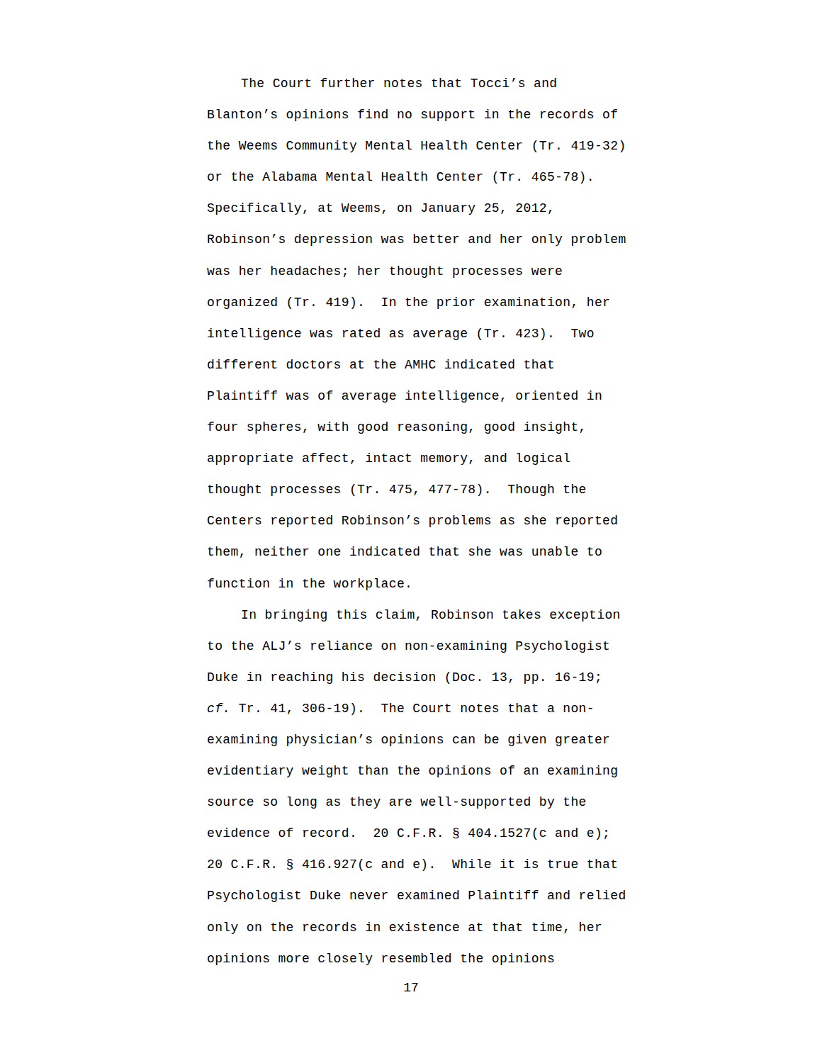The Court further notes that Tocci’s and Blanton’s opinions find no support in the records of the Weems Community Mental Health Center (Tr. 419-32) or the Alabama Mental Health Center (Tr. 465-78). Specifically, at Weems, on January 25, 2012, Robinson’s depression was better and her only problem was her headaches; her thought processes were organized (Tr. 419). In the prior examination, her intelligence was rated as average (Tr. 423). Two different doctors at the AMHC indicated that Plaintiff was of average intelligence, oriented in four spheres, with good reasoning, good insight, appropriate affect, intact memory, and logical thought processes (Tr. 475, 477-78). Though the Centers reported Robinson’s problems as she reported them, neither one indicated that she was unable to function in the workplace.
In bringing this claim, Robinson takes exception to the ALJ’s reliance on non-examining Psychologist Duke in reaching his decision (Doc. 13, pp. 16-19; cf. Tr. 41, 306-19). The Court notes that a non-examining physician’s opinions can be given greater evidentiary weight than the opinions of an examining source so long as they are well-supported by the evidence of record. 20 C.F.R. § 404.1527(c and e); 20 C.F.R. § 416.927(c and e). While it is true that Psychologist Duke never examined Plaintiff and relied only on the records in existence at that time, her opinions more closely resembled the opinions
17